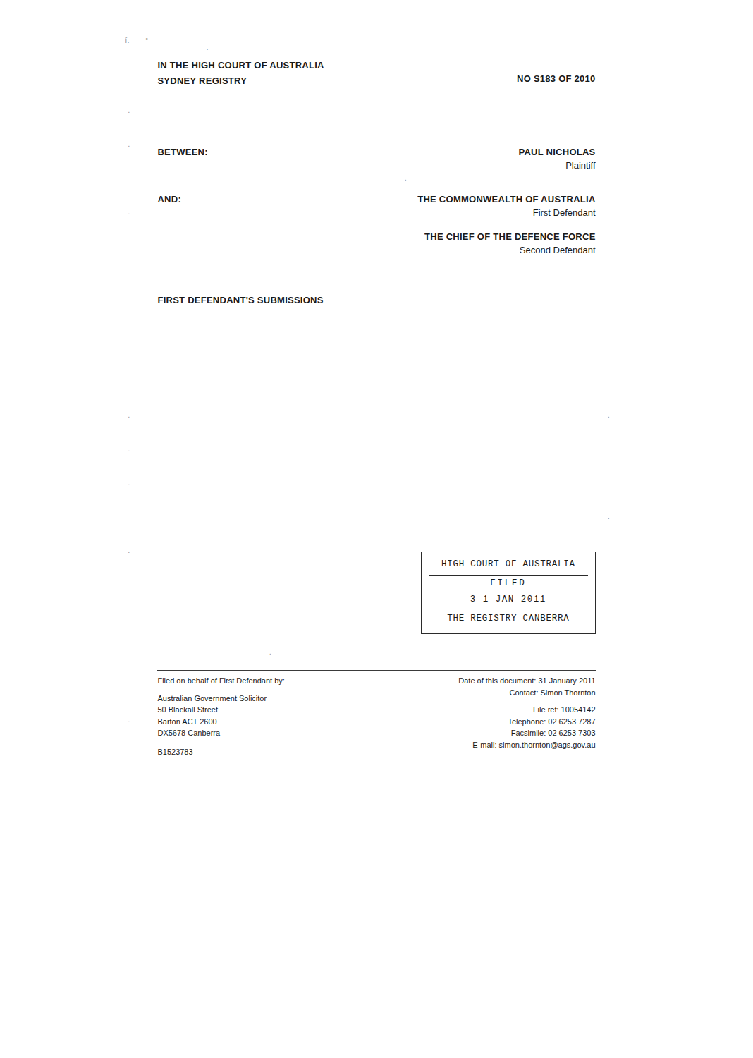í. • . . . . . . . . . . . . .
IN THE HIGH COURT OF AUSTRALIA
SYDNEY REGISTRY
NO S183 OF 2010
| BETWEEN: | | PAUL NICHOLAS Plaintiff |
| AND: | | THE COMMONWEALTH OF AUSTRALIA First Defendant |
| | | THE CHIEF OF THE DEFENCE FORCE Second Defendant |
FIRST DEFENDANT'S SUBMISSIONS
HIGH COURT OF AUSTRALIA
FILED
3 1 JAN 2011
THE REGISTRY CANBERRA
Filed on behalf of First Defendant by:
Australian Government Solicitor
50 Blackall Street
Barton ACT 2600
DX5678 Canberra
B1523783
Date of this document: 31 January 2011
Contact: Simon Thornton
File ref: 10054142
Telephone: 02 6253 7287
Facsimile: 02 6253 7303
E-mail: simon.thornton@ags.gov.au